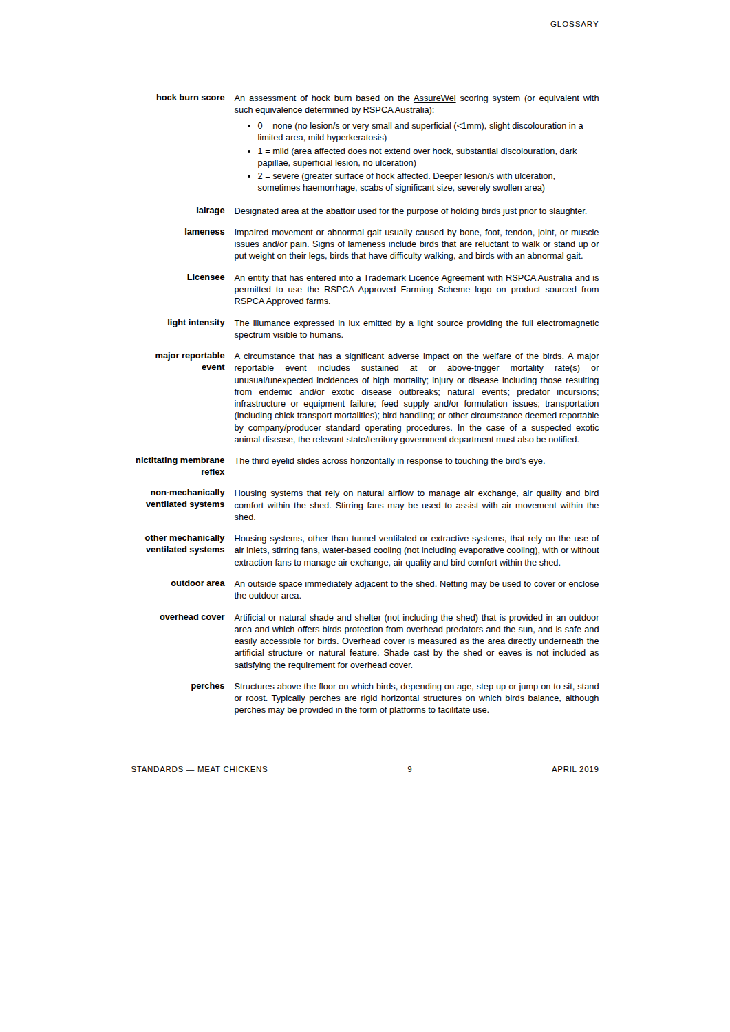GLOSSARY
hock burn score
An assessment of hock burn based on the AssureWel scoring system (or equivalent with such equivalence determined by RSPCA Australia):
0 = none (no lesion/s or very small and superficial (<1mm), slight discolouration in a limited area, mild hyperkeratosis)
1 = mild (area affected does not extend over hock, substantial discolouration, dark papillae, superficial lesion, no ulceration)
2 = severe (greater surface of hock affected. Deeper lesion/s with ulceration, sometimes haemorrhage, scabs of significant size, severely swollen area)
lairage
Designated area at the abattoir used for the purpose of holding birds just prior to slaughter.
lameness
Impaired movement or abnormal gait usually caused by bone, foot, tendon, joint, or muscle issues and/or pain. Signs of lameness include birds that are reluctant to walk or stand up or put weight on their legs, birds that have difficulty walking, and birds with an abnormal gait.
Licensee
An entity that has entered into a Trademark Licence Agreement with RSPCA Australia and is permitted to use the RSPCA Approved Farming Scheme logo on product sourced from RSPCA Approved farms.
light intensity
The illumance expressed in lux emitted by a light source providing the full electromagnetic spectrum visible to humans.
major reportable event
A circumstance that has a significant adverse impact on the welfare of the birds. A major reportable event includes sustained at or above-trigger mortality rate(s) or unusual/unexpected incidences of high mortality; injury or disease including those resulting from endemic and/or exotic disease outbreaks; natural events; predator incursions; infrastructure or equipment failure; feed supply and/or formulation issues; transportation (including chick transport mortalities); bird handling; or other circumstance deemed reportable by company/producer standard operating procedures. In the case of a suspected exotic animal disease, the relevant state/territory government department must also be notified.
nictitating membrane reflex
The third eyelid slides across horizontally in response to touching the bird's eye.
non-mechanically ventilated systems
Housing systems that rely on natural airflow to manage air exchange, air quality and bird comfort within the shed. Stirring fans may be used to assist with air movement within the shed.
other mechanically ventilated systems
Housing systems, other than tunnel ventilated or extractive systems, that rely on the use of air inlets, stirring fans, water-based cooling (not including evaporative cooling), with or without extraction fans to manage air exchange, air quality and bird comfort within the shed.
outdoor area
An outside space immediately adjacent to the shed. Netting may be used to cover or enclose the outdoor area.
overhead cover
Artificial or natural shade and shelter (not including the shed) that is provided in an outdoor area and which offers birds protection from overhead predators and the sun, and is safe and easily accessible for birds. Overhead cover is measured as the area directly underneath the artificial structure or natural feature. Shade cast by the shed or eaves is not included as satisfying the requirement for overhead cover.
perches
Structures above the floor on which birds, depending on age, step up or jump on to sit, stand or roost. Typically perches are rigid horizontal structures on which birds balance, although perches may be provided in the form of platforms to facilitate use.
STANDARDS — MEAT CHICKENS
9
APRIL 2019